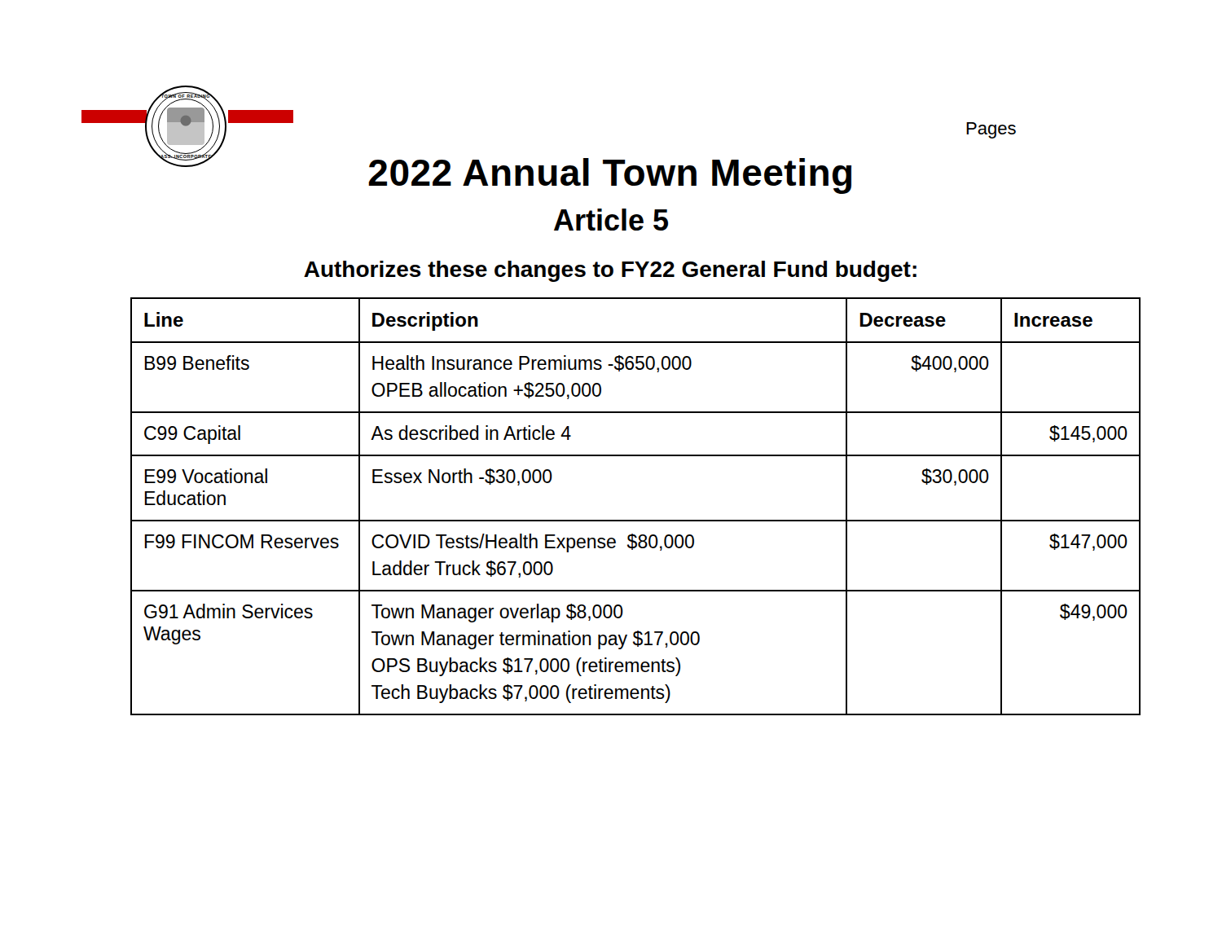TOWN OF READING
MASS. INCORPORATED
Pages
2022 Annual Town Meeting
Article 5
Authorizes these changes to FY22 General Fund budget:
| Line | Description | Decrease | Increase |
| --- | --- | --- | --- |
| B99 Benefits | Health Insurance Premiums -$650,000 OPEB allocation +$250,000 | $400,000 | |
| C99 Capital | As described in Article 4 | | $145,000 |
| E99 Vocational Education | Essex North -$30,000 | $30,000 | |
| F99 FINCOM Reserves | COVID Tests/Health Expense $80,000 Ladder Truck $67,000 | | $147,000 |
| G91 Admin Services Wages | Town Manager overlap $8,000 Town Manager termination pay $17,000 OPS Buybacks $17,000 (retirements) Tech Buybacks $7,000 (retirements) | | $49,000 |